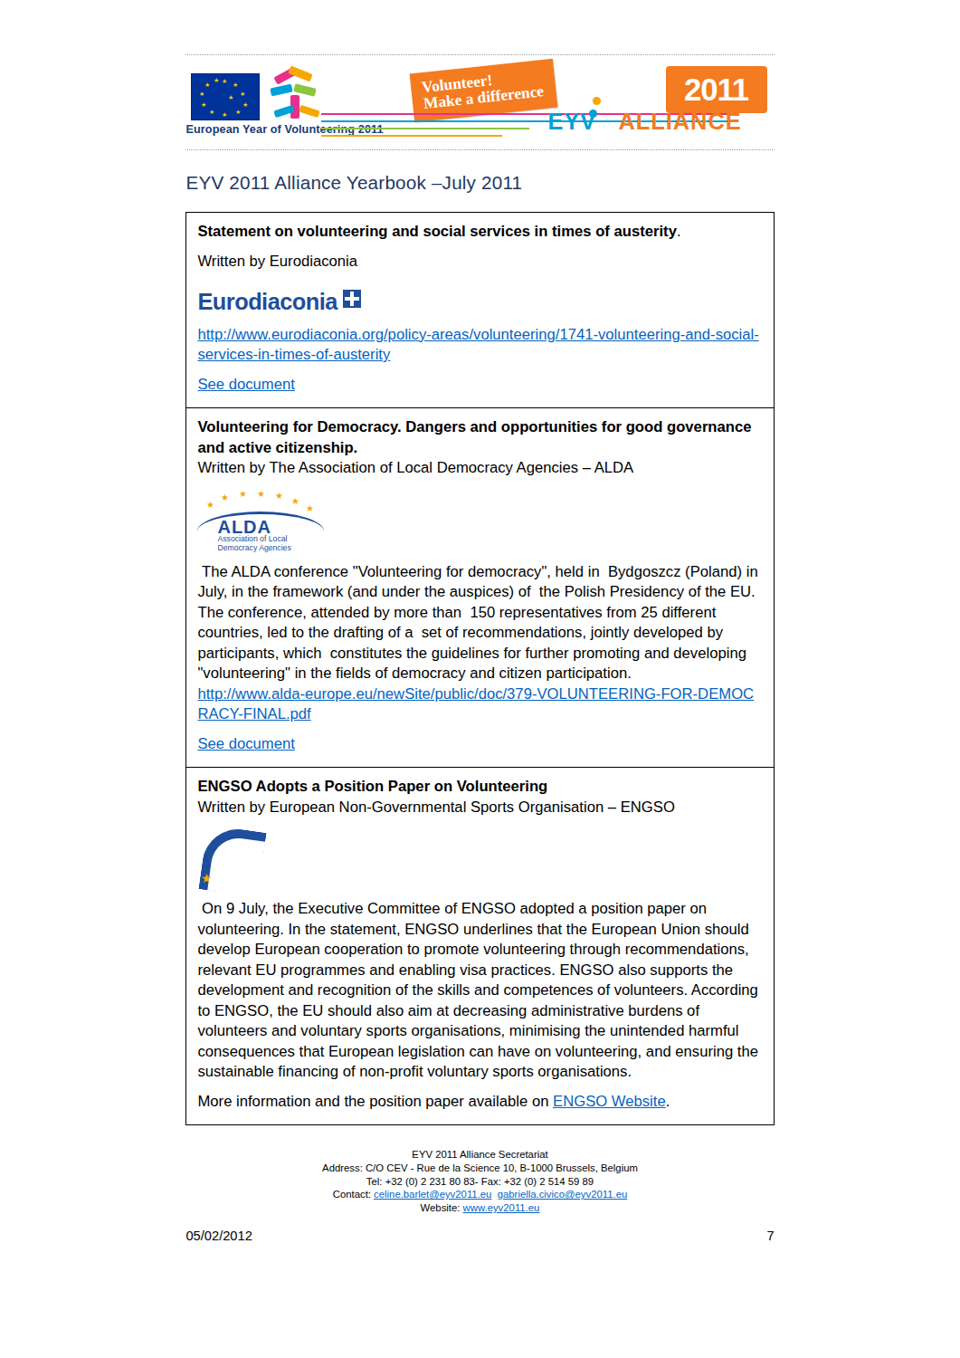★ ★ ★ ★ ★ ★ ★ ★ ★ ★ ★ ★
European Year of Volunteering 2011
Volunteer!
Make a difference
2011
EYV
ALLIANCE
EYV 2011 Alliance Yearbook –July 2011
Statement on volunteering and social services in times of austerity.
Written by Eurodiaconia
Eurodiaconia
http://www.eurodiaconia.org/policy-areas/volunteering/1741-volunteering-and-social-services-in-times-of-austerity
See document
Volunteering for Democracy. Dangers and opportunities for good governance and active citizenship.
Written by The Association of Local Democracy Agencies – ALDA
★ ★ ★ ★ ★ ★ ★
ALDA
Association of Local
Democracy Agencies
The ALDA conference "Volunteering for democracy", held in Bydgoszcz (Poland) in July, in the framework (and under the auspices) of the Polish Presidency of the EU. The conference, attended by more than 150 representatives from 25 different countries, led to the drafting of a set of recommendations, jointly developed by participants, which constitutes the guidelines for further promoting and developing "volunteering" in the fields of democracy and citizen participation.
http://www.alda-europe.eu/newSite/public/doc/379-VOLUNTEERING-FOR-DEMOCRACY-FINAL.pdf
See document
ENGSO Adopts a Position Paper on Volunteering
Written by European Non-Governmental Sports Organisation – ENGSO
★
On 9 July, the Executive Committee of ENGSO adopted a position paper on volunteering. In the statement, ENGSO underlines that the European Union should develop European cooperation to promote volunteering through recommendations, relevant EU programmes and enabling visa practices. ENGSO also supports the development and recognition of the skills and competences of volunteers. According to ENGSO, the EU should also aim at decreasing administrative burdens of volunteers and voluntary sports organisations, minimising the unintended harmful consequences that European legislation can have on volunteering, and ensuring the sustainable financing of non-profit voluntary sports organisations.
More information and the position paper available on ENGSO Website.
EYV 2011 Alliance Secretariat
Address: C/O CEV - Rue de la Science 10, B-1000 Brussels, Belgium
Tel: +32 (0) 2 231 80 83- Fax: +32 (0) 2 514 59 89
Contact: celine.barlet@eyv2011.eu gabriella.civico@eyv2011.eu
Website: www.eyv2011.eu
05/02/2012
7